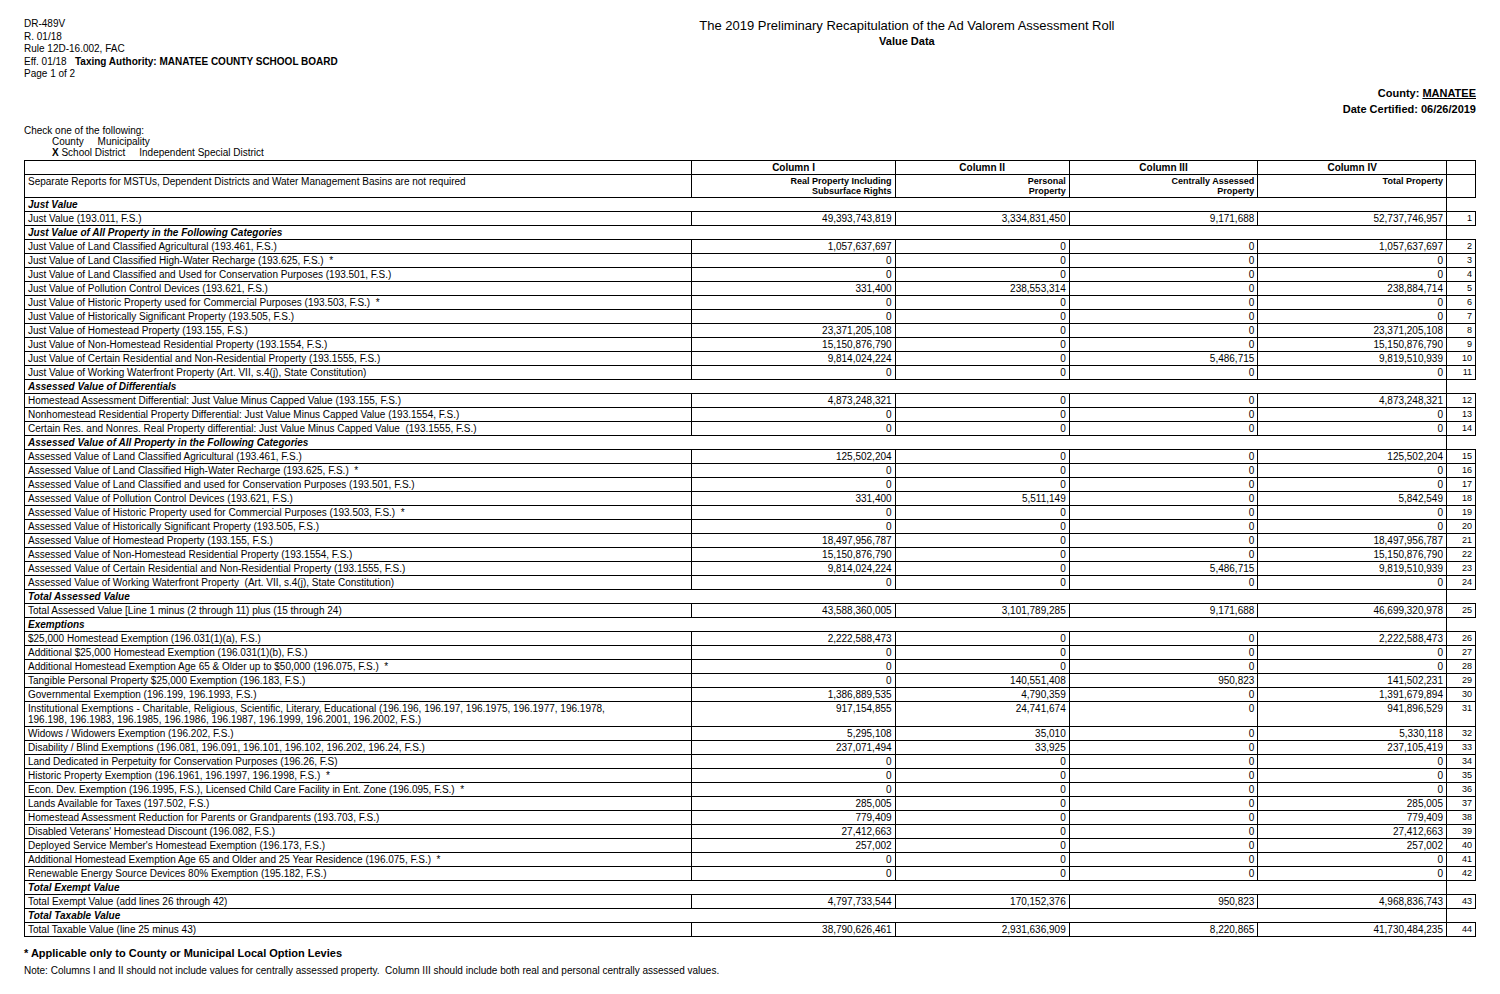DR-489V
R. 01/18
Rule 12D-16.002, FAC
Eff. 01/18 Taxing Authority: MANATEE COUNTY SCHOOL BOARD
Page 1 of 2
The 2019 Preliminary Recapitulation of the Ad Valorem Assessment Roll
Value Data
County: MANATEE
Date Certified: 06/26/2019
Check one of the following:
County Municipality
X School District Independent Special District
| | Column I | Column II | Column III | Column IV | |
| --- | --- | --- | --- | --- | --- |
| Separate Reports for MSTUs, Dependent Districts and Water Management Basins are not required | Real Property Including Subsurface Rights | Personal Property | Centrally Assessed Property | Total Property | |
| Just Value | |
| Just Value (193.011, F.S.) | 49,393,743,819 | 3,334,831,450 | 9,171,688 | 52,737,746,957 | 1 |
| Just Value of All Property in the Following Categories | |
| Just Value of Land Classified Agricultural (193.461, F.S.) | 1,057,637,697 | 0 | 0 | 1,057,637,697 | 2 |
| Just Value of Land Classified High-Water Recharge (193.625, F.S.) * | 0 | 0 | 0 | 0 | 3 |
| Just Value of Land Classified and Used for Conservation Purposes (193.501, F.S.) | 0 | 0 | 0 | 0 | 4 |
| Just Value of Pollution Control Devices (193.621, F.S.) | 331,400 | 238,553,314 | 0 | 238,884,714 | 5 |
| Just Value of Historic Property used for Commercial Purposes (193.503, F.S.) * | 0 | 0 | 0 | 0 | 6 |
| Just Value of Historically Significant Property (193.505, F.S.) | 0 | 0 | 0 | 0 | 7 |
| Just Value of Homestead Property (193.155, F.S.) | 23,371,205,108 | 0 | 0 | 23,371,205,108 | 8 |
| Just Value of Non-Homestead Residential Property (193.1554, F.S.) | 15,150,876,790 | 0 | 0 | 15,150,876,790 | 9 |
| Just Value of Certain Residential and Non-Residential Property (193.1555, F.S.) | 9,814,024,224 | 0 | 5,486,715 | 9,819,510,939 | 10 |
| Just Value of Working Waterfront Property (Art. VII, s.4(j), State Constitution) | 0 | 0 | 0 | 0 | 11 |
| Assessed Value of Differentials | |
| Homestead Assessment Differential: Just Value Minus Capped Value (193.155, F.S.) | 4,873,248,321 | 0 | 0 | 4,873,248,321 | 12 |
| Nonhomestead Residential Property Differential: Just Value Minus Capped Value (193.1554, F.S.) | 0 | 0 | 0 | 0 | 13 |
| Certain Res. and Nonres. Real Property differential: Just Value Minus Capped Value (193.1555, F.S.) | 0 | 0 | 0 | 0 | 14 |
| Assessed Value of All Property in the Following Categories | |
| Assessed Value of Land Classified Agricultural (193.461, F.S.) | 125,502,204 | 0 | 0 | 125,502,204 | 15 |
| Assessed Value of Land Classified High-Water Recharge (193.625, F.S.) * | 0 | 0 | 0 | 0 | 16 |
| Assessed Value of Land Classified and used for Conservation Purposes (193.501, F.S.) | 0 | 0 | 0 | 0 | 17 |
| Assessed Value of Pollution Control Devices (193.621, F.S.) | 331,400 | 5,511,149 | 0 | 5,842,549 | 18 |
| Assessed Value of Historic Property used for Commercial Purposes (193.503, F.S.) * | 0 | 0 | 0 | 0 | 19 |
| Assessed Value of Historically Significant Property (193.505, F.S.) | 0 | 0 | 0 | 0 | 20 |
| Assessed Value of Homestead Property (193.155, F.S.) | 18,497,956,787 | 0 | 0 | 18,497,956,787 | 21 |
| Assessed Value of Non-Homestead Residential Property (193.1554, F.S.) | 15,150,876,790 | 0 | 0 | 15,150,876,790 | 22 |
| Assessed Value of Certain Residential and Non-Residential Property (193.1555, F.S.) | 9,814,024,224 | 0 | 5,486,715 | 9,819,510,939 | 23 |
| Assessed Value of Working Waterfront Property (Art. VII, s.4(j), State Constitution) | 0 | 0 | 0 | 0 | 24 |
| Total Assessed Value | |
| Total Assessed Value [Line 1 minus (2 through 11) plus (15 through 24) | 43,588,360,005 | 3,101,789,285 | 9,171,688 | 46,699,320,978 | 25 |
| Exemptions | |
| $25,000 Homestead Exemption (196.031(1)(a), F.S.) | 2,222,588,473 | 0 | 0 | 2,222,588,473 | 26 |
| Additional $25,000 Homestead Exemption (196.031(1)(b), F.S.) | 0 | 0 | 0 | 0 | 27 |
| Additional Homestead Exemption Age 65 & Older up to $50,000 (196.075, F.S.) * | 0 | 0 | 0 | 0 | 28 |
| Tangible Personal Property $25,000 Exemption (196.183, F.S.) | 0 | 140,551,408 | 950,823 | 141,502,231 | 29 |
| Governmental Exemption (196.199, 196.1993, F.S.) | 1,386,889,535 | 4,790,359 | 0 | 1,391,679,894 | 30 |
| Institutional Exemptions - Charitable, Religious, Scientific, Literary, Educational (196.196, 196.197, 196.1975, 196.1977, 196.1978, 196.198, 196.1983, 196.1985, 196.1986, 196.1987, 196.1999, 196.2001, 196.2002, F.S.) | 917,154,855 | 24,741,674 | 0 | 941,896,529 | 31 |
| Widows / Widowers Exemption (196.202, F.S.) | 5,295,108 | 35,010 | 0 | 5,330,118 | 32 |
| Disability / Blind Exemptions (196.081, 196.091, 196.101, 196.102, 196.202, 196.24, F.S.) | 237,071,494 | 33,925 | 0 | 237,105,419 | 33 |
| Land Dedicated in Perpetuity for Conservation Purposes (196.26, F.S) | 0 | 0 | 0 | 0 | 34 |
| Historic Property Exemption (196.1961, 196.1997, 196.1998, F.S.) * | 0 | 0 | 0 | 0 | 35 |
| Econ. Dev. Exemption (196.1995, F.S.), Licensed Child Care Facility in Ent. Zone (196.095, F.S.) * | 0 | 0 | 0 | 0 | 36 |
| Lands Available for Taxes (197.502, F.S.) | 285,005 | 0 | 0 | 285,005 | 37 |
| Homestead Assessment Reduction for Parents or Grandparents (193.703, F.S.) | 779,409 | 0 | 0 | 779,409 | 38 |
| Disabled Veterans' Homestead Discount (196.082, F.S.) | 27,412,663 | 0 | 0 | 27,412,663 | 39 |
| Deployed Service Member's Homestead Exemption (196.173, F.S.) | 257,002 | 0 | 0 | 257,002 | 40 |
| Additional Homestead Exemption Age 65 and Older and 25 Year Residence (196.075, F.S.) * | 0 | 0 | 0 | 0 | 41 |
| Renewable Energy Source Devices 80% Exemption (195.182, F.S.) | 0 | 0 | 0 | 0 | 42 |
| Total Exempt Value | |
| Total Exempt Value (add lines 26 through 42) | 4,797,733,544 | 170,152,376 | 950,823 | 4,968,836,743 | 43 |
| Total Taxable Value | |
| Total Taxable Value (line 25 minus 43) | 38,790,626,461 | 2,931,636,909 | 8,220,865 | 41,730,484,235 | 44 |
* Applicable only to County or Municipal Local Option Levies
Note: Columns I and II should not include values for centrally assessed property. Column III should include both real and personal centrally assessed values.